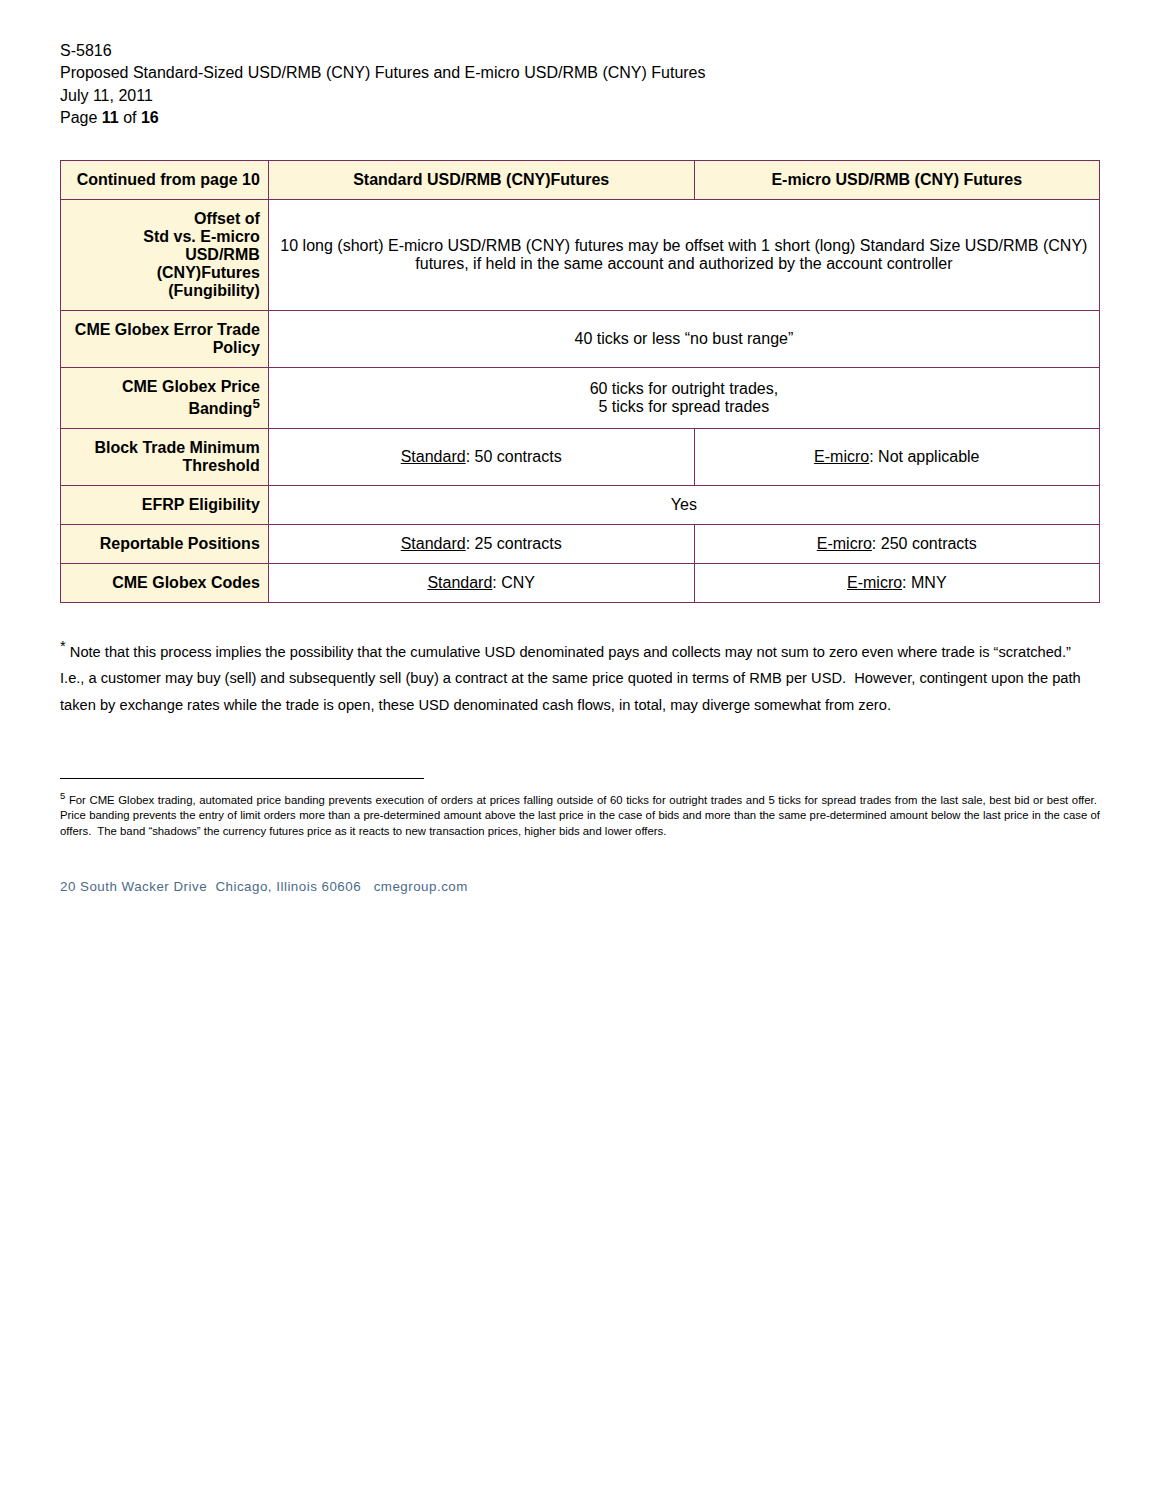S-5816 Proposed Standard-Sized USD/RMB (CNY) Futures and E-micro USD/RMB (CNY) Futures July 11, 2011 Page 11 of 16
| Continued from page 10 | Standard USD/RMB (CNY)Futures | E-micro USD/RMB (CNY) Futures |
| --- | --- | --- |
| Offset of Std vs. E-micro USD/RMB (CNY)Futures (Fungibility) | 10 long (short) E-micro USD/RMB (CNY) futures may be offset with 1 short (long) Standard Size USD/RMB (CNY) futures, if held in the same account and authorized by the account controller |
| CME Globex Error Trade Policy | 40 ticks or less “no bust range” |
| CME Globex Price Banding 5 | 60 ticks for outright trades, 5 ticks for spread trades |
| Block Trade Minimum Threshold | Standard : 50 contracts | E-micro : Not applicable |
| EFRP Eligibility | Yes |
| Reportable Positions | Standard : 25 contracts | E-micro : 250 contracts |
| CME Globex Codes | Standard : CNY | E-micro : MNY |
* Note that this process implies the possibility that the cumulative USD denominated pays and collects may not sum to zero even where trade is “scratched.” I.e., a customer may buy (sell) and subsequently sell (buy) a contract at the same price quoted in terms of RMB per USD. However, contingent upon the path taken by exchange rates while the trade is open, these USD denominated cash flows, in total, may diverge somewhat from zero.
5 For CME Globex trading, automated price banding prevents execution of orders at prices falling outside of 60 ticks for outright trades and 5 ticks for spread trades from the last sale, best bid or best offer. Price banding prevents the entry of limit orders more than a pre-determined amount above the last price in the case of bids and more than the same pre-determined amount below the last price in the case of offers. The band “shadows” the currency futures price as it reacts to new transaction prices, higher bids and lower offers.
20 South Wacker Drive Chicago, Illinois 60606 cmegroup.com